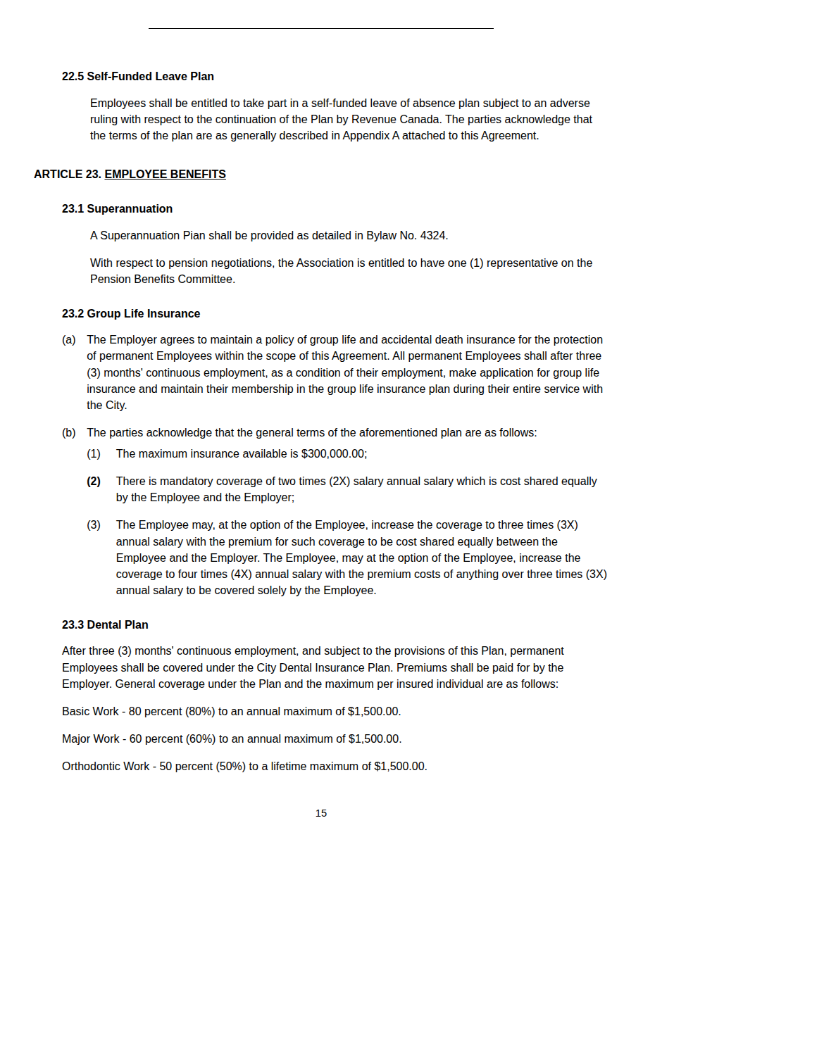22.5 Self-Funded Leave Plan
Employees shall be entitled to take part in a self-funded leave of absence plan subject to an adverse ruling with respect to the continuation of the Plan by Revenue Canada. The parties acknowledge that the terms of the plan are as generally described in Appendix A attached to this Agreement.
ARTICLE 23. EMPLOYEE BENEFITS
23.1 Superannuation
A Superannuation Pian shall be provided as detailed in Bylaw No. 4324.
With respect to pension negotiations, the Association is entitled to have one (1) representative on the Pension Benefits Committee.
23.2 Group Life Insurance
(a) The Employer agrees to maintain a policy of group life and accidental death insurance for the protection of permanent Employees within the scope of this Agreement. All permanent Employees shall after three (3) months' continuous employment, as a condition of their employment, make application for group life insurance and maintain their membership in the group life insurance plan during their entire service with the City.
(b) The parties acknowledge that the general terms of the aforementioned plan are as follows:
(1) The maximum insurance available is $300,000.00;
(2) There is mandatory coverage of two times (2X) salary annual salary which is cost shared equally by the Employee and the Employer;
(3) The Employee may, at the option of the Employee, increase the coverage to three times (3X) annual salary with the premium for such coverage to be cost shared equally between the Employee and the Employer. The Employee, may at the option of the Employee, increase the coverage to four times (4X) annual salary with the premium costs of anything over three times (3X) annual salary to be covered solely by the Employee.
23.3 Dental Plan
After three (3) months' continuous employment, and subject to the provisions of this Plan, permanent Employees shall be covered under the City Dental Insurance Plan. Premiums shall be paid for by the Employer. General coverage under the Plan and the maximum per insured individual are as follows:
Basic Work - 80 percent (80%) to an annual maximum of $1,500.00.
Major Work - 60 percent (60%) to an annual maximum of $1,500.00.
Orthodontic Work - 50 percent (50%) to a lifetime maximum of $1,500.00.
15